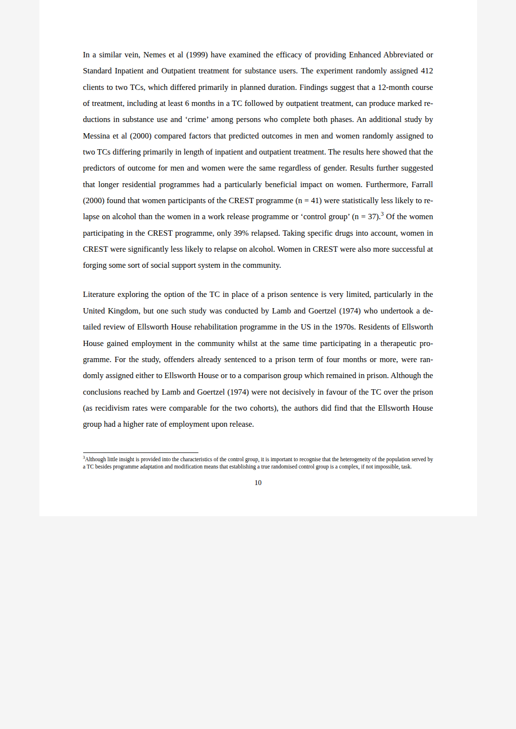In a similar vein, Nemes et al (1999) have examined the efficacy of providing Enhanced Abbreviated or Standard Inpatient and Outpatient treatment for substance users. The experiment randomly assigned 412 clients to two TCs, which differed primarily in planned duration. Findings suggest that a 12-month course of treatment, including at least 6 months in a TC followed by outpatient treatment, can produce marked reductions in substance use and ‘crime’ among persons who complete both phases. An additional study by Messina et al (2000) compared factors that predicted outcomes in men and women randomly assigned to two TCs differing primarily in length of inpatient and outpatient treatment. The results here showed that the predictors of outcome for men and women were the same regardless of gender. Results further suggested that longer residential programmes had a particularly beneficial impact on women. Furthermore, Farrall (2000) found that women participants of the CREST programme (n = 41) were statistically less likely to relapse on alcohol than the women in a work release programme or ‘control group’ (n = 37).3 Of the women participating in the CREST programme, only 39% relapsed. Taking specific drugs into account, women in CREST were significantly less likely to relapse on alcohol. Women in CREST were also more successful at forging some sort of social support system in the community.
Literature exploring the option of the TC in place of a prison sentence is very limited, particularly in the United Kingdom, but one such study was conducted by Lamb and Goertzel (1974) who undertook a detailed review of Ellsworth House rehabilitation programme in the US in the 1970s. Residents of Ellsworth House gained employment in the community whilst at the same time participating in a therapeutic programme. For the study, offenders already sentenced to a prison term of four months or more, were randomly assigned either to Ellsworth House or to a comparison group which remained in prison. Although the conclusions reached by Lamb and Goertzel (1974) were not decisively in favour of the TC over the prison (as recidivism rates were comparable for the two cohorts), the authors did find that the Ellsworth House group had a higher rate of employment upon release.
3Although little insight is provided into the characteristics of the control group, it is important to recognise that the heterogeneity of the population served by a TC besides programme adaptation and modification means that establishing a true randomised control group is a complex, if not impossible, task.
10